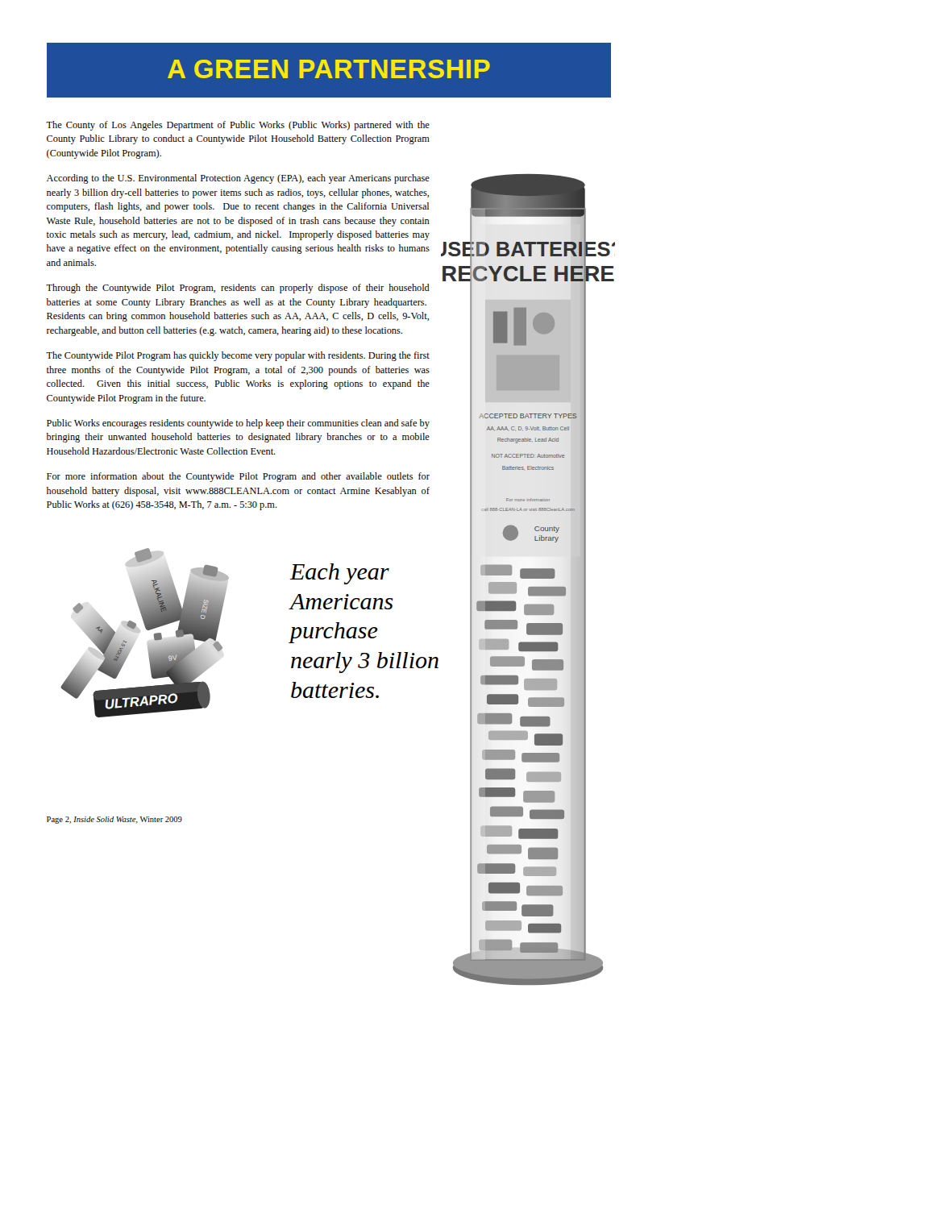A GREEN PARTNERSHIP
The County of Los Angeles Department of Public Works (Public Works) partnered with the County Public Library to conduct a Countywide Pilot Household Battery Collection Program (Countywide Pilot Program).
According to the U.S. Environmental Protection Agency (EPA), each year Americans purchase nearly 3 billion dry-cell batteries to power items such as radios, toys, cellular phones, watches, computers, flash lights, and power tools. Due to recent changes in the California Universal Waste Rule, household batteries are not to be disposed of in trash cans because they contain toxic metals such as mercury, lead, cadmium, and nickel. Improperly disposed batteries may have a negative effect on the environment, potentially causing serious health risks to humans and animals.
Through the Countywide Pilot Program, residents can properly dispose of their household batteries at some County Library Branches as well as at the County Library headquarters. Residents can bring common household batteries such as AA, AAA, C cells, D cells, 9-Volt, rechargeable, and button cell batteries (e.g. watch, camera, hearing aid) to these locations.
The Countywide Pilot Program has quickly become very popular with residents. During the first three months of the Countywide Pilot Program, a total of 2,300 pounds of batteries was collected. Given this initial success, Public Works is exploring options to expand the Countywide Pilot Program in the future.
Public Works encourages residents countywide to help keep their communities clean and safe by bringing their unwanted household batteries to designated library branches or to a mobile Household Hazardous/Electronic Waste Collection Event.
For more information about the Countywide Pilot Program and other available outlets for household battery disposal, visit www.888CLEANLA.com or contact Armine Kesablyan of Public Works at (626) 458-3548, M-Th, 7 a.m. - 5:30 p.m.
Each year
Americans
purchase
nearly 3 billion
batteries.
Page 2, Inside Solid Waste, Winter 2009